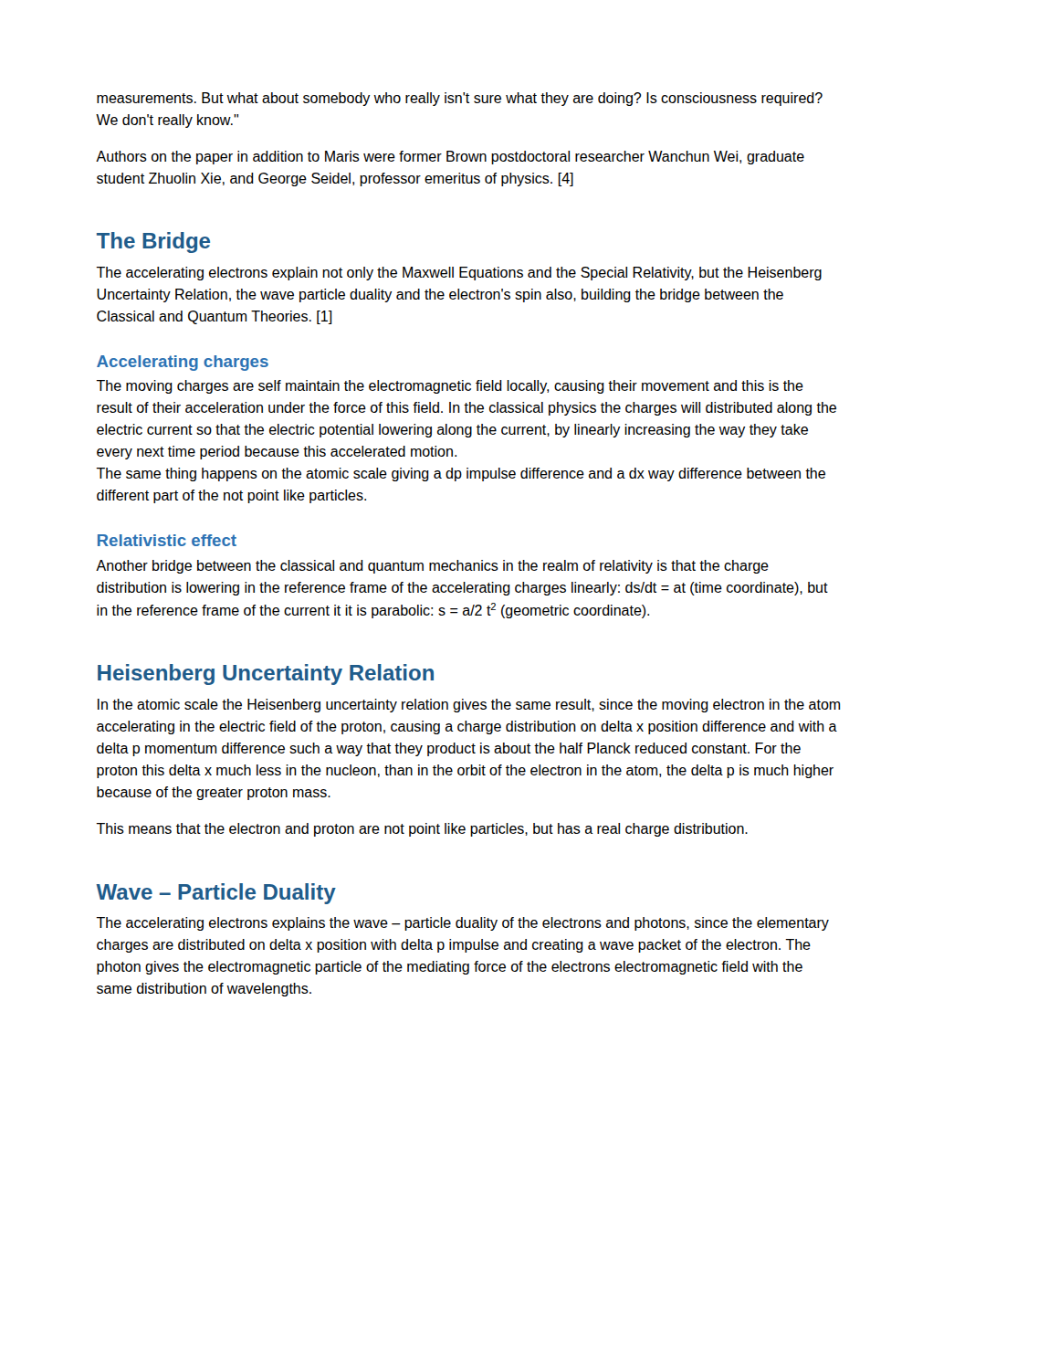measurements. But what about somebody who really isn't sure what they are doing? Is consciousness required? We don't really know."
Authors on the paper in addition to Maris were former Brown postdoctoral researcher Wanchun Wei, graduate student Zhuolin Xie, and George Seidel, professor emeritus of physics. [4]
The Bridge
The accelerating electrons explain not only the Maxwell Equations and the Special Relativity, but the Heisenberg Uncertainty Relation, the wave particle duality and the electron's spin also, building the bridge between the Classical and Quantum Theories. [1]
Accelerating charges
The moving charges are self maintain the electromagnetic field locally, causing their movement and this is the result of their acceleration under the force of this field. In the classical physics the charges will distributed along the electric current so that the electric potential lowering along the current, by linearly increasing the way they take every next time period because this accelerated motion.
The same thing happens on the atomic scale giving a dp impulse difference and a dx way difference between the different part of the not point like particles.
Relativistic effect
Another bridge between the classical and quantum mechanics in the realm of relativity is that the charge distribution is lowering in the reference frame of the accelerating charges linearly: ds/dt = at (time coordinate), but in the reference frame of the current it it is parabolic: s = a/2 t2 (geometric coordinate).
Heisenberg Uncertainty Relation
In the atomic scale the Heisenberg uncertainty relation gives the same result, since the moving electron in the atom accelerating in the electric field of the proton, causing a charge distribution on delta x position difference and with a delta p momentum difference such a way that they product is about the half Planck reduced constant. For the proton this delta x much less in the nucleon, than in the orbit of the electron in the atom, the delta p is much higher because of the greater proton mass.
This means that the electron and proton are not point like particles, but has a real charge distribution.
Wave – Particle Duality
The accelerating electrons explains the wave – particle duality of the electrons and photons, since the elementary charges are distributed on delta x position with delta p impulse and creating a wave packet of the electron. The photon gives the electromagnetic particle of the mediating force of the electrons electromagnetic field with the same distribution of wavelengths.